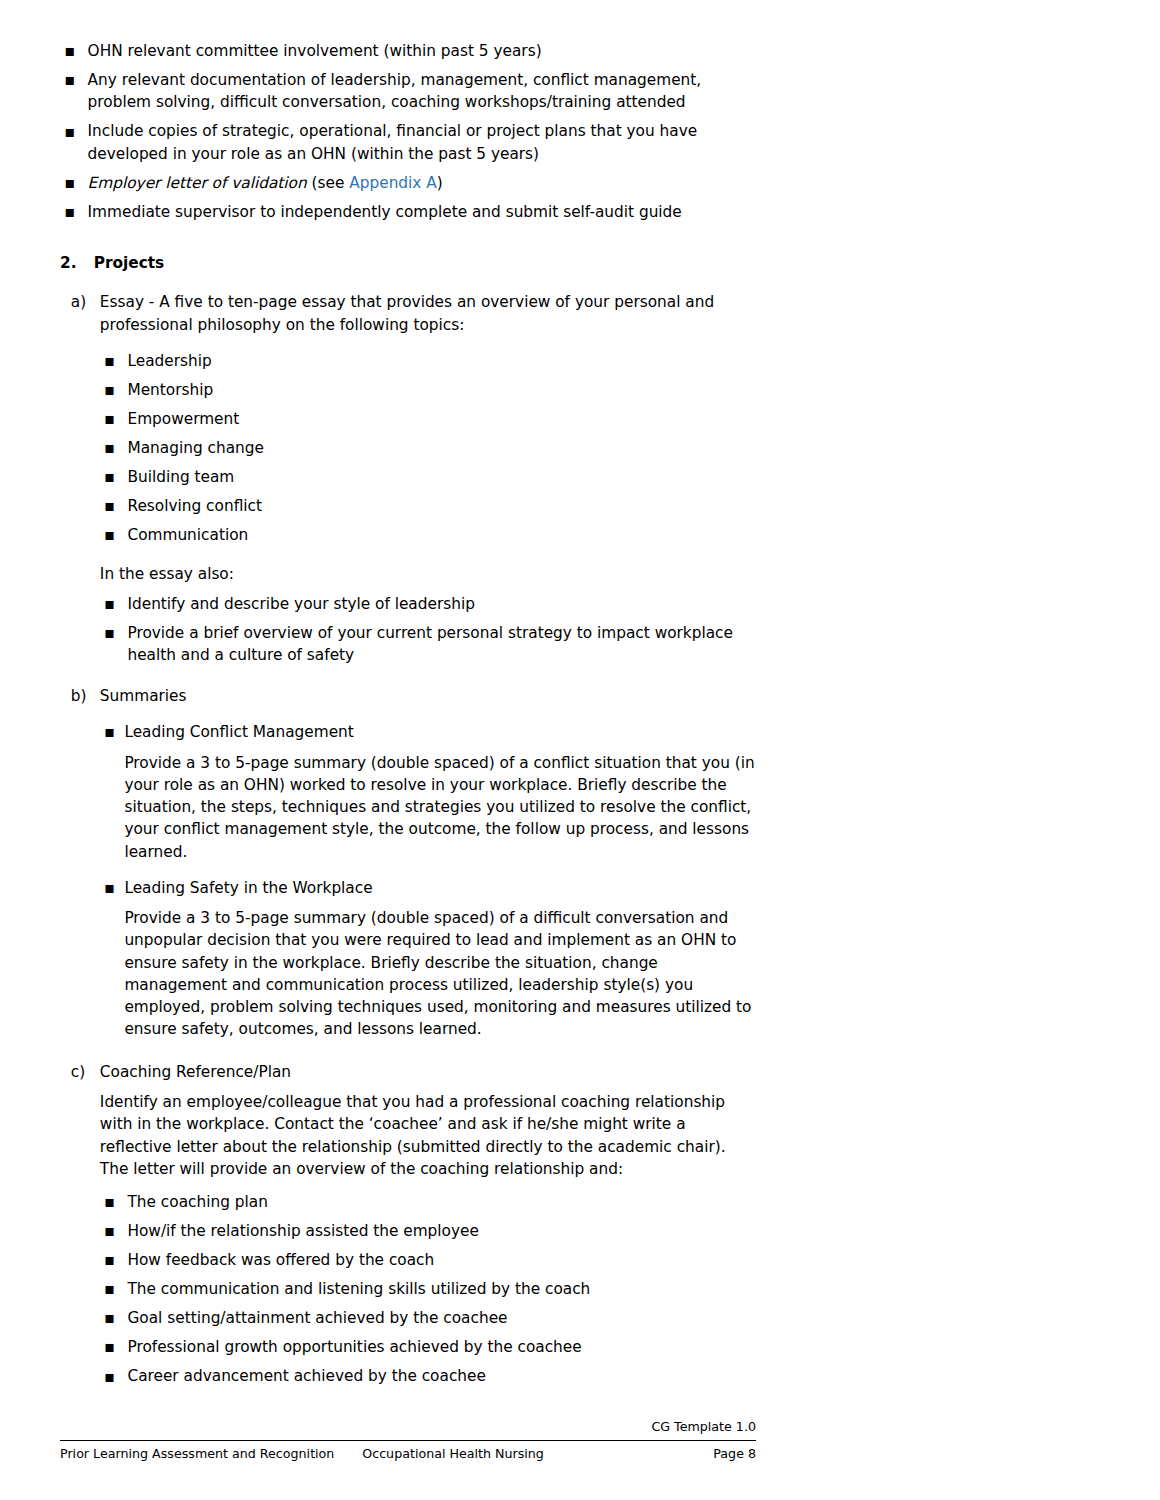OHN relevant committee involvement (within past 5 years)
Any relevant documentation of leadership, management, conflict management, problem solving, difficult conversation, coaching workshops/training attended
Include copies of strategic, operational, financial or project plans that you have developed in your role as an OHN (within the past 5 years)
Employer letter of validation (see Appendix A)
Immediate supervisor to independently complete and submit self-audit guide
2. Projects
a) Essay - A five to ten-page essay that provides an overview of your personal and professional philosophy on the following topics:
Leadership
Mentorship
Empowerment
Managing change
Building team
Resolving conflict
Communication
In the essay also:
Identify and describe your style of leadership
Provide a brief overview of your current personal strategy to impact workplace health and a culture of safety
b) Summaries
Leading Conflict Management
Provide a 3 to 5-page summary (double spaced) of a conflict situation that you (in your role as an OHN) worked to resolve in your workplace. Briefly describe the situation, the steps, techniques and strategies you utilized to resolve the conflict, your conflict management style, the outcome, the follow up process, and lessons learned.
Leading Safety in the Workplace
Provide a 3 to 5-page summary (double spaced) of a difficult conversation and unpopular decision that you were required to lead and implement as an OHN to ensure safety in the workplace. Briefly describe the situation, change management and communication process utilized, leadership style(s) you employed, problem solving techniques used, monitoring and measures utilized to ensure safety, outcomes, and lessons learned.
c) Coaching Reference/Plan
Identify an employee/colleague that you had a professional coaching relationship with in the workplace. Contact the ‘coachee’ and ask if he/she might write a reflective letter about the relationship (submitted directly to the academic chair). The letter will provide an overview of the coaching relationship and:
The coaching plan
How/if the relationship assisted the employee
How feedback was offered by the coach
The communication and listening skills utilized by the coach
Goal setting/attainment achieved by the coachee
Professional growth opportunities achieved by the coachee
Career advancement achieved by the coachee
CG Template 1.0
Prior Learning Assessment and Recognition Occupational Health Nursing
Page 8